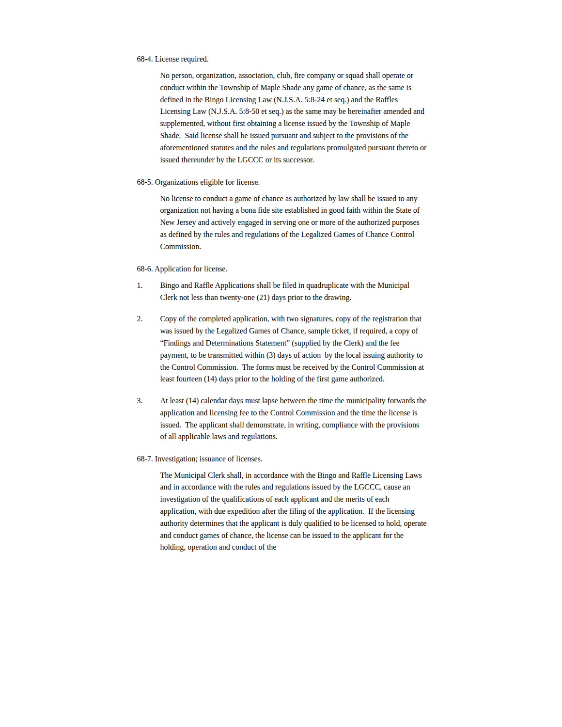68-4. License required.
No person, organization, association, club, fire company or squad shall operate or conduct within the Township of Maple Shade any game of chance, as the same is defined in the Bingo Licensing Law (N.J.S.A. 5:8-24 et seq.) and the Raffles Licensing Law (N.J.S.A. 5:8-50 et seq.) as the same may be hereinafter amended and supplemented, without first obtaining a license issued by the Township of Maple Shade. Said license shall be issued pursuant and subject to the provisions of the aforementioned statutes and the rules and regulations promulgated pursuant thereto or issued thereunder by the LGCCC or its successor.
68-5. Organizations eligible for license.
No license to conduct a game of chance as authorized by law shall be issued to any organization not having a bona fide site established in good faith within the State of New Jersey and actively engaged in serving one or more of the authorized purposes as defined by the rules and regulations of the Legalized Games of Chance Control Commission.
68-6. Application for license.
1. Bingo and Raffle Applications shall be filed in quadruplicate with the Municipal Clerk not less than twenty-one (21) days prior to the drawing.
2. Copy of the completed application, with two signatures, copy of the registration that was issued by the Legalized Games of Chance, sample ticket, if required, a copy of “Findings and Determinations Statement” (supplied by the Clerk) and the fee payment, to be transmitted within (3) days of action by the local issuing authority to the Control Commission. The forms must be received by the Control Commission at least fourteen (14) days prior to the holding of the first game authorized.
3. At least (14) calendar days must lapse between the time the municipality forwards the application and licensing fee to the Control Commission and the time the license is issued. The applicant shall demonstrate, in writing, compliance with the provisions of all applicable laws and regulations.
68-7. Investigation; issuance of licenses.
The Municipal Clerk shall, in accordance with the Bingo and Raffle Licensing Laws and in accordance with the rules and regulations issued by the LGCCC, cause an investigation of the qualifications of each applicant and the merits of each application, with due expedition after the filing of the application. If the licensing authority determines that the applicant is duly qualified to be licensed to hold, operate and conduct games of chance, the license can be issued to the applicant for the holding, operation and conduct of the